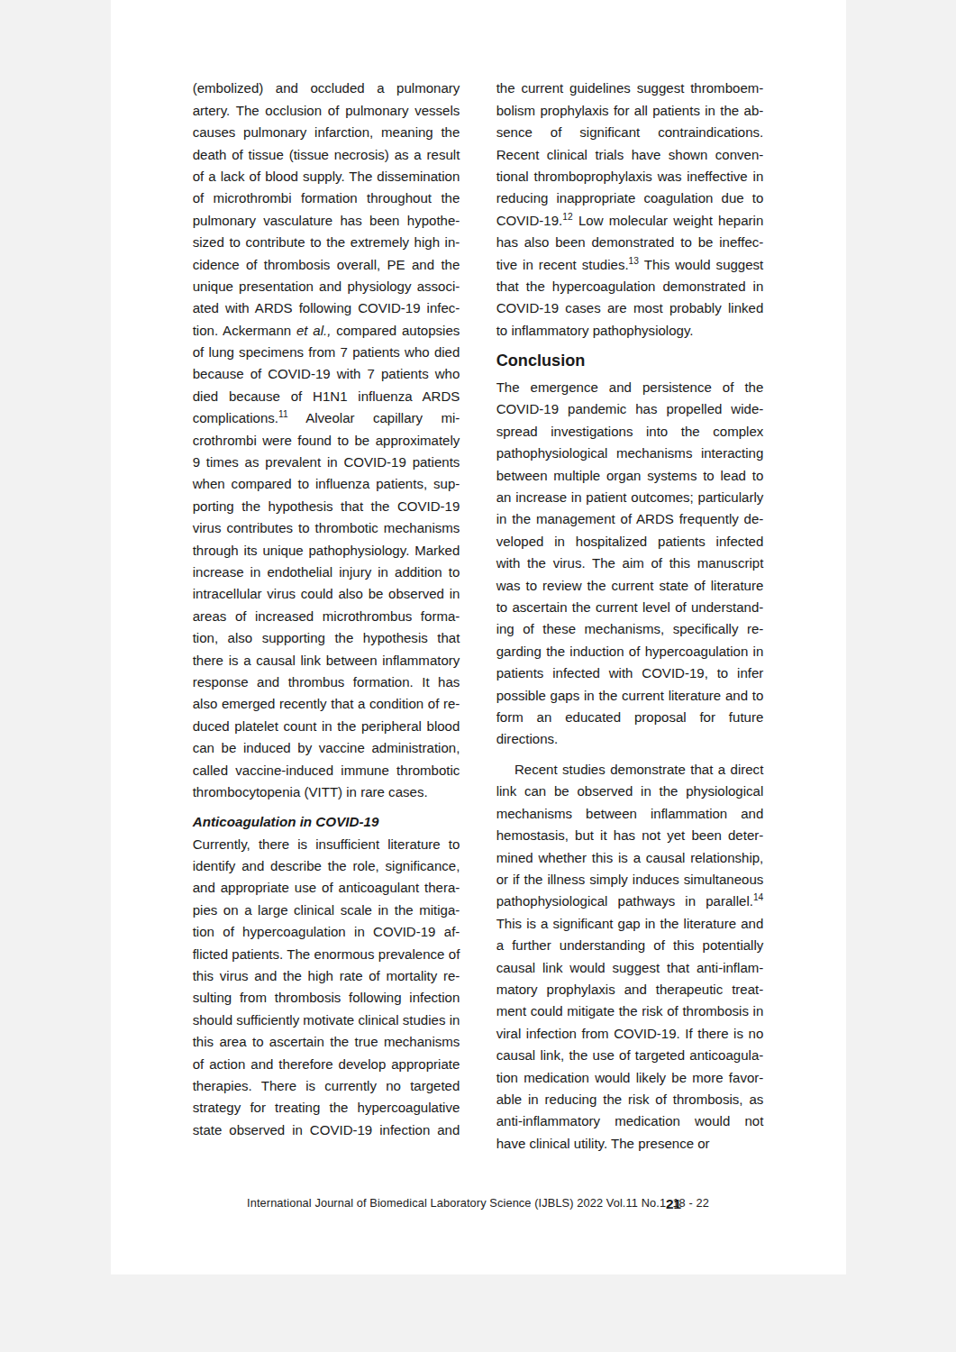(embolized) and occluded a pulmonary artery. The occlusion of pulmonary vessels causes pulmonary infarction, meaning the death of tissue (tissue necrosis) as a result of a lack of blood supply. The dissemination of microthrombi formation throughout the pulmonary vasculature has been hypothesized to contribute to the extremely high incidence of thrombosis overall, PE and the unique presentation and physiology associated with ARDS following COVID-19 infection. Ackermann et al., compared autopsies of lung specimens from 7 patients who died because of COVID-19 with 7 patients who died because of H1N1 influenza ARDS complications.11 Alveolar capillary microthrombi were found to be approximately 9 times as prevalent in COVID-19 patients when compared to influenza patients, supporting the hypothesis that the COVID-19 virus contributes to thrombotic mechanisms through its unique pathophysiology. Marked increase in endothelial injury in addition to intracellular virus could also be observed in areas of increased microthrombus formation, also supporting the hypothesis that there is a causal link between inflammatory response and thrombus formation. It has also emerged recently that a condition of reduced platelet count in the peripheral blood can be induced by vaccine administration, called vaccine-induced immune thrombotic thrombocytopenia (VITT) in rare cases.
Anticoagulation in COVID-19
Currently, there is insufficient literature to identify and describe the role, significance, and appropriate use of anticoagulant therapies on a large clinical scale in the mitigation of hypercoagulation in COVID-19 afflicted patients. The enormous prevalence of this virus and the high rate of mortality resulting from thrombosis following infection should sufficiently motivate clinical studies in this area to ascertain the true mechanisms of action and therefore develop appropriate therapies. There is currently no targeted strategy for treating the hypercoagulative state observed in COVID-19 infection and the current guidelines suggest thromboembolism prophylaxis for all patients in the absence of significant contraindications. Recent clinical trials have shown conventional thromboprophylaxis was ineffective in reducing inappropriate coagulation due to COVID-19.12 Low molecular weight heparin has also been demonstrated to be ineffective in recent studies.13 This would suggest that the hypercoagulation demonstrated in COVID-19 cases are most probably linked to inflammatory pathophysiology.
Conclusion
The emergence and persistence of the COVID-19 pandemic has propelled widespread investigations into the complex pathophysiological mechanisms interacting between multiple organ systems to lead to an increase in patient outcomes; particularly in the management of ARDS frequently developed in hospitalized patients infected with the virus. The aim of this manuscript was to review the current state of literature to ascertain the current level of understanding of these mechanisms, specifically regarding the induction of hypercoagulation in patients infected with COVID-19, to infer possible gaps in the current literature and to form an educated proposal for future directions.
Recent studies demonstrate that a direct link can be observed in the physiological mechanisms between inflammation and hemostasis, but it has not yet been determined whether this is a causal relationship, or if the illness simply induces simultaneous pathophysiological pathways in parallel.14 This is a significant gap in the literature and a further understanding of this potentially causal link would suggest that anti-inflammatory prophylaxis and therapeutic treatment could mitigate the risk of thrombosis in viral infection from COVID-19. If there is no causal link, the use of targeted anticoagulation medication would likely be more favorable in reducing the risk of thrombosis, as anti-inflammatory medication would not have clinical utility. The presence or
International Journal of Biomedical Laboratory Science (IJBLS) 2022 Vol.11 No.1: 18 - 22 21